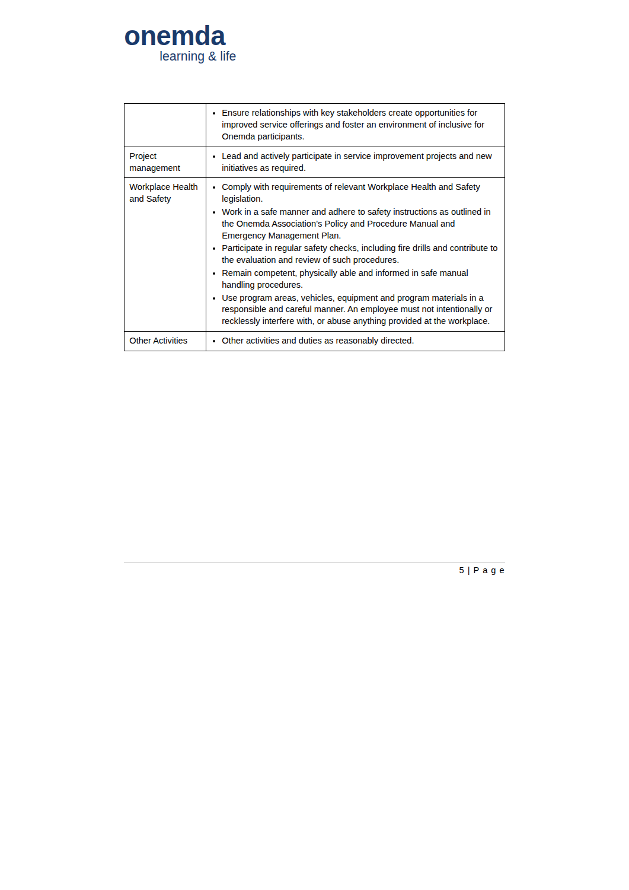onemda learning & life
| | Ensure relationships with key stakeholders create opportunities for improved service offerings and foster an environment of inclusive for Onemda participants. |
| Project management | Lead and actively participate in service improvement projects and new initiatives as required. |
| Workplace Health and Safety | Comply with requirements of relevant Workplace Health and Safety legislation. Work in a safe manner and adhere to safety instructions as outlined in the Onemda Association’s Policy and Procedure Manual and Emergency Management Plan. Participate in regular safety checks, including fire drills and contribute to the evaluation and review of such procedures. Remain competent, physically able and informed in safe manual handling procedures. Use program areas, vehicles, equipment and program materials in a responsible and careful manner. An employee must not intentionally or recklessly interfere with, or abuse anything provided at the workplace. |
| Other Activities | Other activities and duties as reasonably directed. |
5 | P a g e